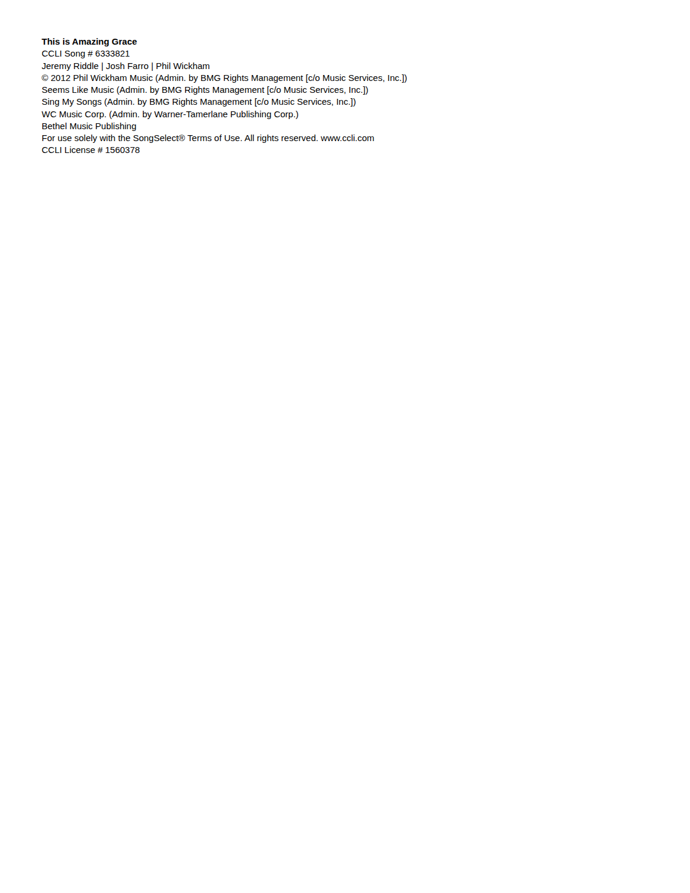This is Amazing Grace
CCLI Song # 6333821
Jeremy Riddle | Josh Farro | Phil Wickham
© 2012 Phil Wickham Music (Admin. by BMG Rights Management [c/o Music Services, Inc.])
Seems Like Music (Admin. by BMG Rights Management [c/o Music Services, Inc.])
Sing My Songs (Admin. by BMG Rights Management [c/o Music Services, Inc.])
WC Music Corp. (Admin. by Warner-Tamerlane Publishing Corp.)
Bethel Music Publishing
For use solely with the SongSelect® Terms of Use. All rights reserved. www.ccli.com
CCLI License # 1560378